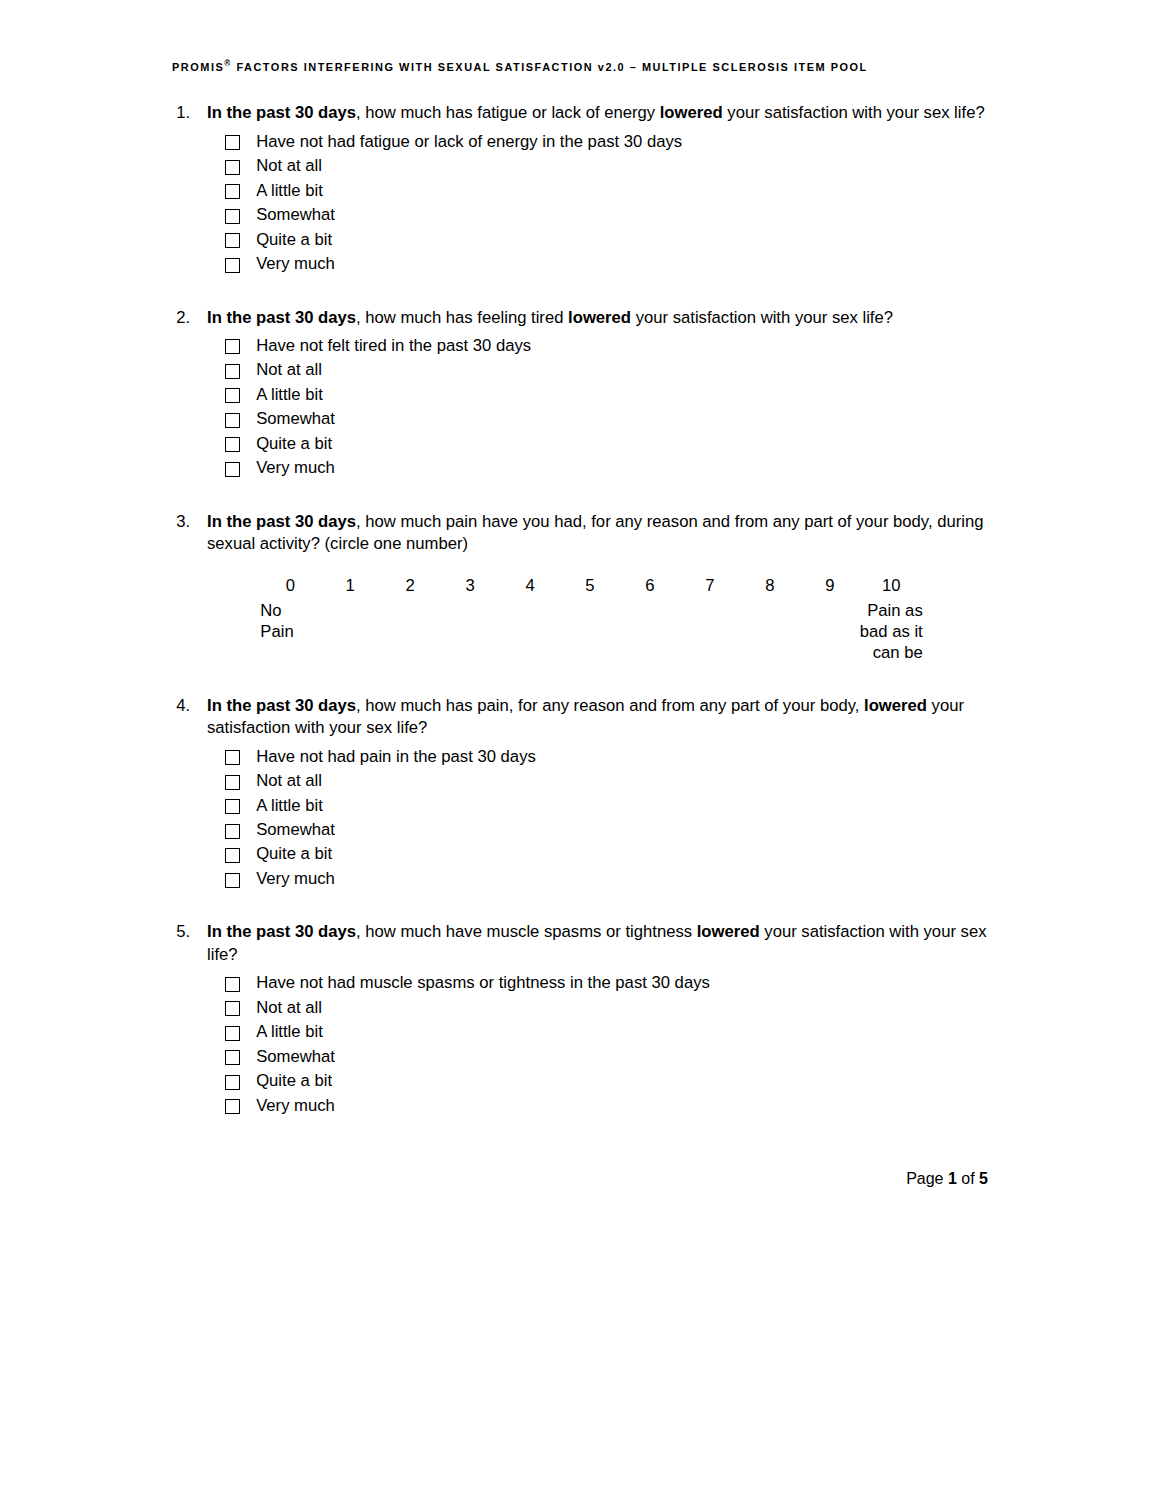PROMIS® FACTORS INTERFERING WITH SEXUAL SATISFACTION v2.0 – MULTIPLE SCLEROSIS ITEM POOL
In the past 30 days, how much has fatigue or lack of energy lowered your satisfaction with your sex life?
Have not had fatigue or lack of energy in the past 30 days
Not at all
A little bit
Somewhat
Quite a bit
Very much
In the past 30 days, how much has feeling tired lowered your satisfaction with your sex life?
Have not felt tired in the past 30 days
Not at all
A little bit
Somewhat
Quite a bit
Very much
In the past 30 days, how much pain have you had, for any reason and from any part of your body, during sexual activity? (circle one number)
0
1
2
3
4
5
6
7
8
9
10
No
Pain
Pain as
bad as it
can be
In the past 30 days, how much has pain, for any reason and from any part of your body, lowered your satisfaction with your sex life?
Have not had pain in the past 30 days
Not at all
A little bit
Somewhat
Quite a bit
Very much
In the past 30 days, how much have muscle spasms or tightness lowered your satisfaction with your sex life?
Have not had muscle spasms or tightness in the past 30 days
Not at all
A little bit
Somewhat
Quite a bit
Very much
Page 1 of 5